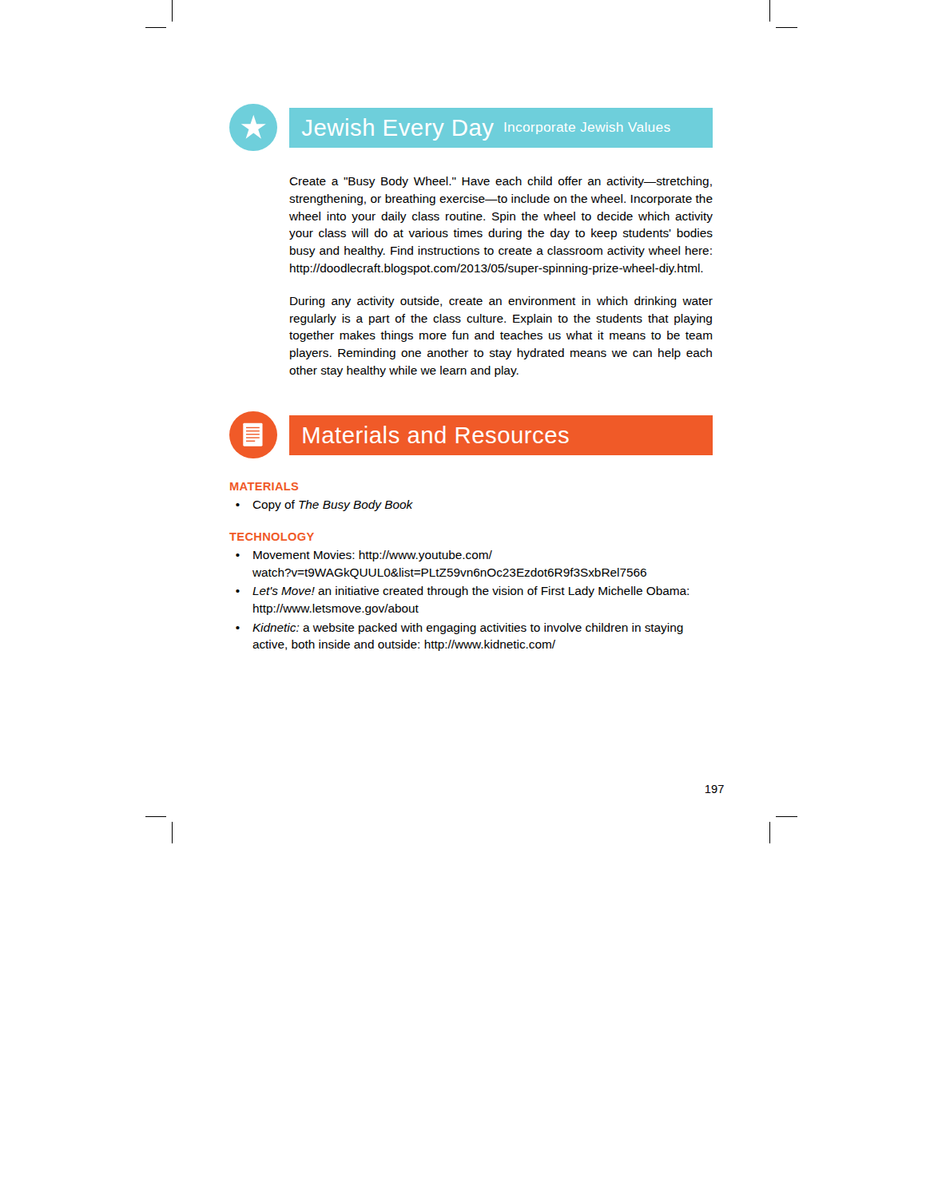Jewish Every Day Incorporate Jewish Values
Create a "Busy Body Wheel." Have each child offer an activity—stretching, strengthening, or breathing exercise—to include on the wheel. Incorporate the wheel into your daily class routine. Spin the wheel to decide which activity your class will do at various times during the day to keep students' bodies busy and healthy. Find instructions to create a classroom activity wheel here: http://doodlecraft.blogspot.com/2013/05/super-spinning-prize-wheel-diy.html.
During any activity outside, create an environment in which drinking water regularly is a part of the class culture. Explain to the students that playing together makes things more fun and teaches us what it means to be team players. Reminding one another to stay hydrated means we can help each other stay healthy while we learn and play.
Materials and Resources
MATERIALS
Copy of The Busy Body Book
TECHNOLOGY
Movement Movies: http://www.youtube.com/
watch?v=t9WAGkQUUL0&list=PLtZ59vn6nOc23Ezdot6R9f3SxbRel7566
Let's Move! an initiative created through the vision of First Lady Michelle Obama: http://www.letsmove.gov/about
Kidnetic: a website packed with engaging activities to involve children in staying active, both inside and outside: http://www.kidnetic.com/
197